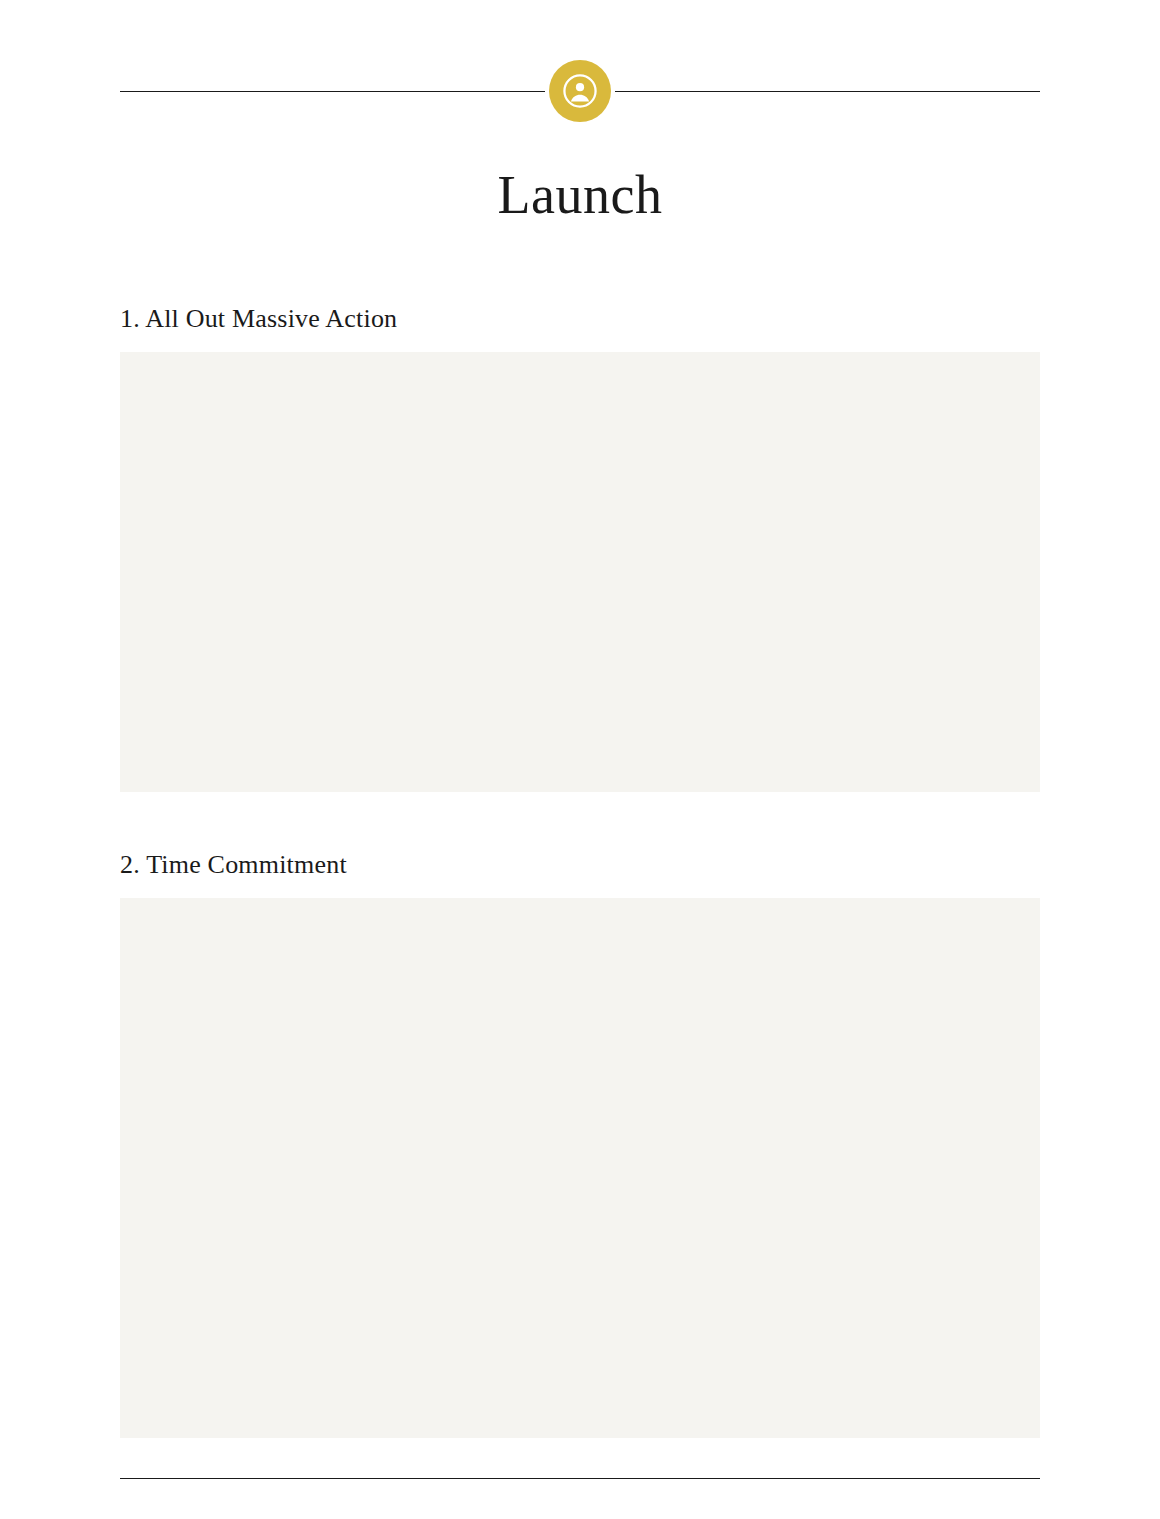Launch
1. All Out Massive Action
2. Time Commitment